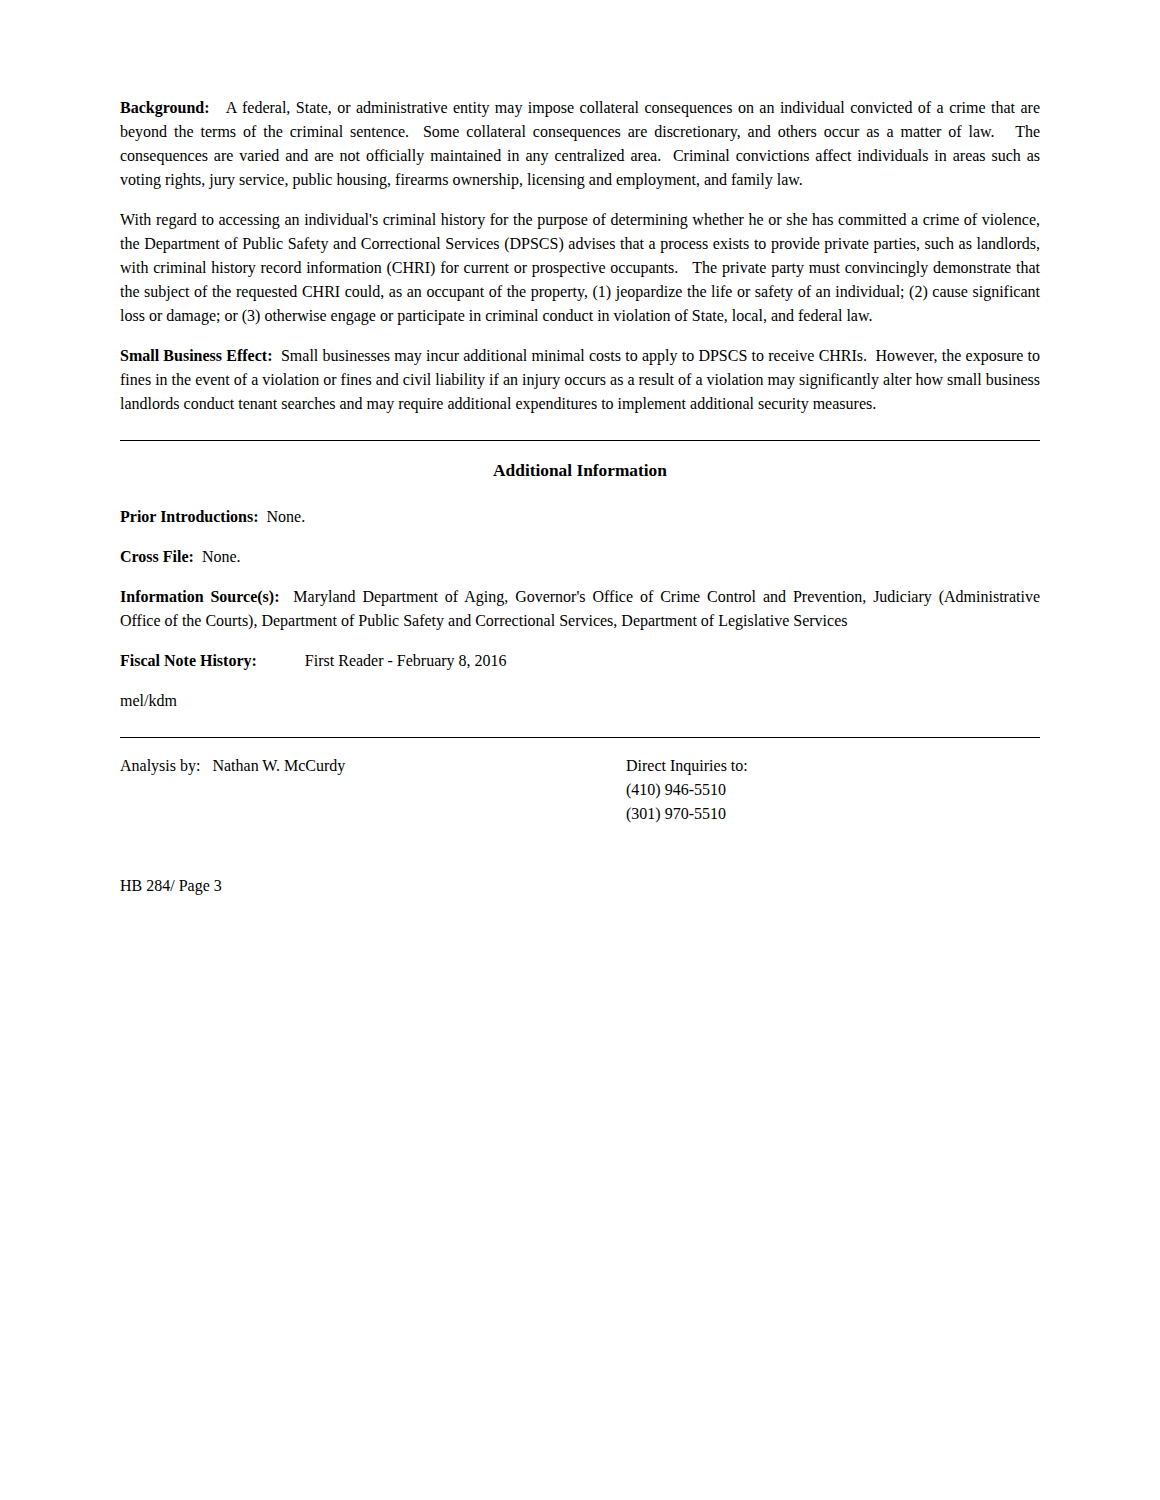Background: A federal, State, or administrative entity may impose collateral consequences on an individual convicted of a crime that are beyond the terms of the criminal sentence. Some collateral consequences are discretionary, and others occur as a matter of law. The consequences are varied and are not officially maintained in any centralized area. Criminal convictions affect individuals in areas such as voting rights, jury service, public housing, firearms ownership, licensing and employment, and family law.
With regard to accessing an individual's criminal history for the purpose of determining whether he or she has committed a crime of violence, the Department of Public Safety and Correctional Services (DPSCS) advises that a process exists to provide private parties, such as landlords, with criminal history record information (CHRI) for current or prospective occupants. The private party must convincingly demonstrate that the subject of the requested CHRI could, as an occupant of the property, (1) jeopardize the life or safety of an individual; (2) cause significant loss or damage; or (3) otherwise engage or participate in criminal conduct in violation of State, local, and federal law.
Small Business Effect: Small businesses may incur additional minimal costs to apply to DPSCS to receive CHRIs. However, the exposure to fines in the event of a violation or fines and civil liability if an injury occurs as a result of a violation may significantly alter how small business landlords conduct tenant searches and may require additional expenditures to implement additional security measures.
Additional Information
Prior Introductions: None.
Cross File: None.
Information Source(s): Maryland Department of Aging, Governor's Office of Crime Control and Prevention, Judiciary (Administrative Office of the Courts), Department of Public Safety and Correctional Services, Department of Legislative Services
Fiscal Note History: First Reader - February 8, 2016
mel/kdm
| Analysis by: Nathan W. McCurdy | Direct Inquiries to: (410) 946-5510 (301) 970-5510 |
HB 284/ Page 3